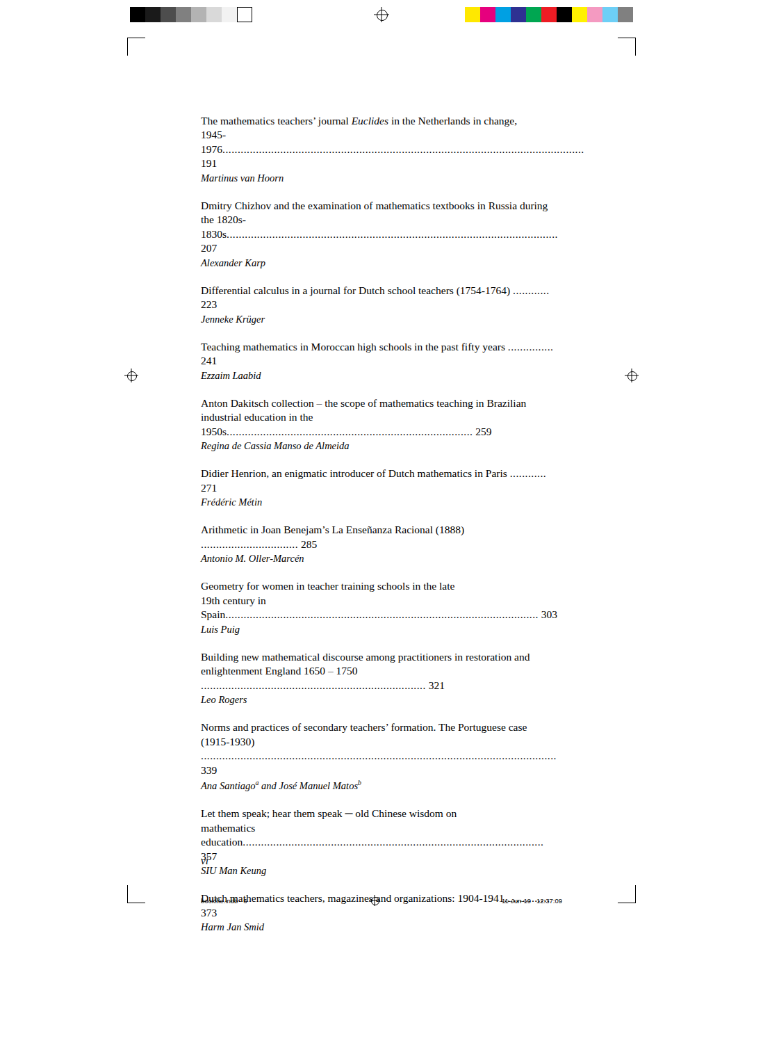The mathematics teachers’ journal Euclides in the Netherlands in change,
1945-1976....................................................................................................................... 191 Martinus van Hoorn
Dmitry Chizhov and the examination of mathematics textbooks in Russia during
the 1820s-1830s............................................................................................................. 207 Alexander Karp
Differential calculus in a journal for Dutch school teachers (1754-1764) ............ 223 Jenneke Krüger
Teaching mathematics in Moroccan high schools in the past fifty years ............... 241 Ezzaim Laabid
Anton Dakitsch collection – the scope of mathematics teaching in Brazilian
industrial education in the 1950s................................................................................. 259 Regina de Cassia Manso de Almeida
Didier Henrion, an enigmatic introducer of Dutch mathematics in Paris ............ 271 Frédéric Métin
Arithmetic in Joan Benejam’s La Enseñanza Racional (1888) ................................ 285 Antonio M. Oller-Marcén
Geometry for women in teacher training schools in the late
19th century in Spain....................................................................................................... 303 Luis Puig
Building new mathematical discourse among practitioners in restoration and
enlightenment England 1650 – 1750 .......................................................................... 321 Leo Rogers
Norms and practices of secondary teachers’ formation. The Portuguese case
(1915-1930) ..................................................................................................................... 339 Ana Santiagoa and José Manuel Matosb
Let them speak; hear them speak ─ old Chinese wisdom on
mathematics education................................................................................................... 357 SIU Man Keung
Dutch mathematics teachers, magazines and organizations: 1904-1941............... 373 Harm Jan Smid
vi
bookfile.indb 6 11-Jun-19 12:37:09